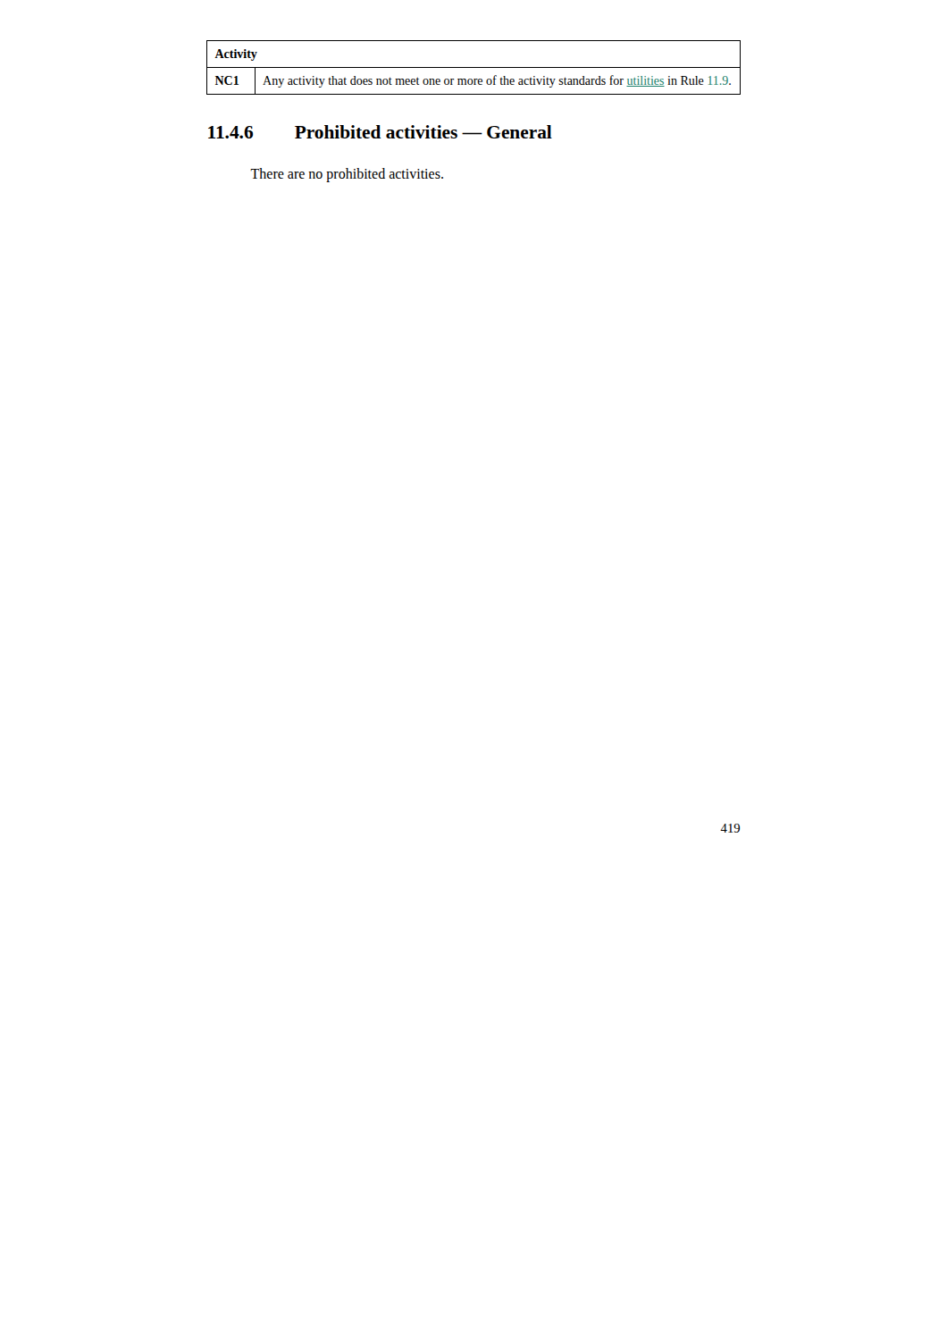| Activity |
| --- |
| NC1 | Any activity that does not meet one or more of the activity standards for utilities in Rule 11.9 . |
11.4.6 Prohibited activities — General
There are no prohibited activities.
419